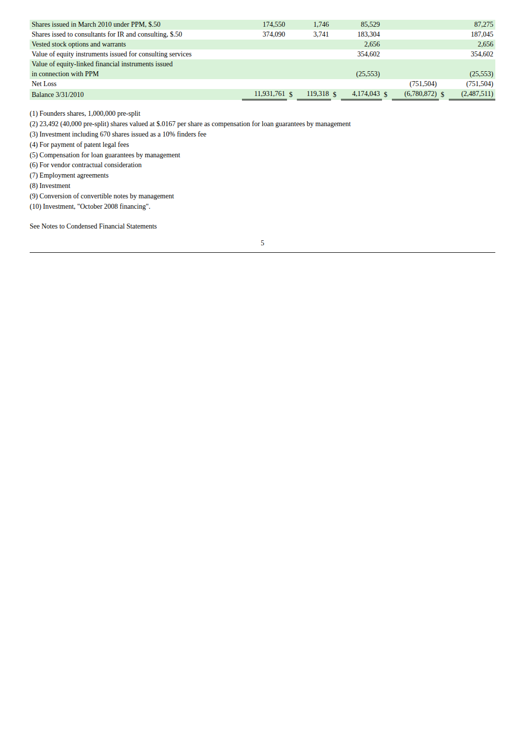| Shares issued in March 2010 under PPM, $.50 | 174,550 | | 1,746 | | 85,529 | | | | 87,275 |
| Shares issed to consultants for IR and consulting, $.50 | 374,090 | | 3,741 | | 183,304 | | | | 187,045 |
| Vested stock options and warrants | | | | | 2,656 | | | | 2,656 |
| Value of equity instruments issued for consulting services | | | | | 354,602 | | | | 354,602 |
| Value of equity-linked financial instruments issued | | | | | | | | | |
| in connection with PPM | | | | | (25,553) | | | | (25,553) |
| Net Loss | | | | | | | (751,504) | | (751,504) |
| Balance 3/31/2010 | 11,931,761 | $ | 119,318 | $ | 4,174,043 | $ | (6,780,872) | $ | (2,487,511) |
(1) Founders shares, 1,000,000 pre-split
(2) 23,492 (40,000 pre-split) shares valued at $.0167 per share as compensation for loan guarantees by management
(3) Investment including 670 shares issued as a 10% finders fee
(4) For payment of patent legal fees
(5) Compensation for loan guarantees by management
(6) For vendor contractual consideration
(7) Employment agreements
(8) Investment
(9) Conversion of convertible notes by management
(10) Investment, "October 2008 financing".
See Notes to Condensed Financial Statements
5